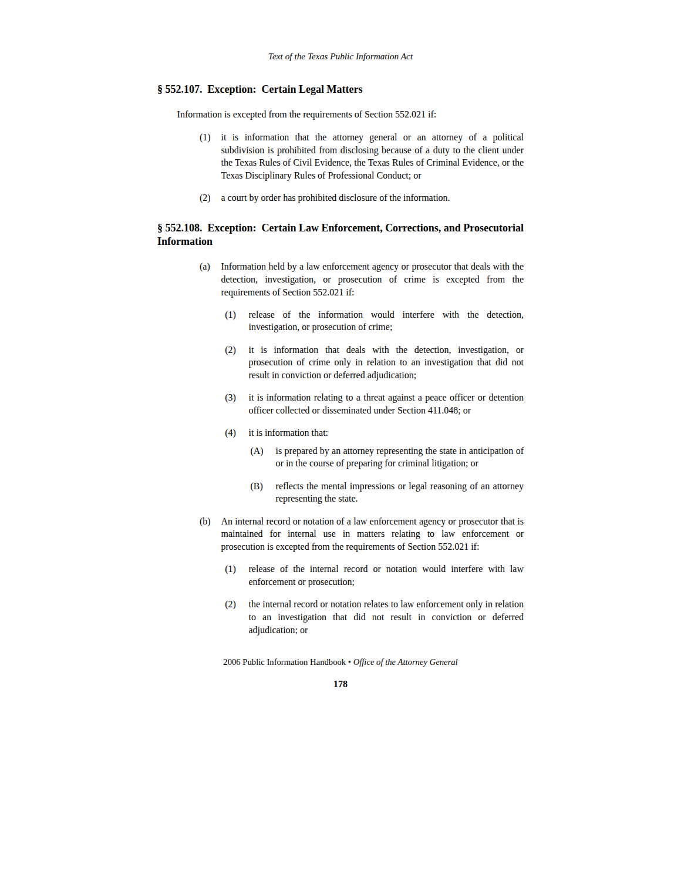Text of the Texas Public Information Act
§ 552.107. Exception: Certain Legal Matters
Information is excepted from the requirements of Section 552.021 if:
(1)
it is information that the attorney general or an attorney of a political subdivision is prohibited from disclosing because of a duty to the client under the Texas Rules of Civil Evidence, the Texas Rules of Criminal Evidence, or the Texas Disciplinary Rules of Professional Conduct; or
(2)
a court by order has prohibited disclosure of the information.
§ 552.108. Exception: Certain Law Enforcement, Corrections, and Prosecutorial Information
(a)
Information held by a law enforcement agency or prosecutor that deals with the detection, investigation, or prosecution of crime is excepted from the requirements of Section 552.021 if:
(1)
release of the information would interfere with the detection, investigation, or prosecution of crime;
(2)
it is information that deals with the detection, investigation, or prosecution of crime only in relation to an investigation that did not result in conviction or deferred adjudication;
(3)
it is information relating to a threat against a peace officer or detention officer collected or disseminated under Section 411.048; or
(4)
it is information that:
(A)
is prepared by an attorney representing the state in anticipation of or in the course of preparing for criminal litigation; or
(B)
reflects the mental impressions or legal reasoning of an attorney representing the state.
(b)
An internal record or notation of a law enforcement agency or prosecutor that is maintained for internal use in matters relating to law enforcement or prosecution is excepted from the requirements of Section 552.021 if:
(1)
release of the internal record or notation would interfere with law enforcement or prosecution;
(2)
the internal record or notation relates to law enforcement only in relation to an investigation that did not result in conviction or deferred adjudication; or
2006 Public Information Handbook • Office of the Attorney General
178